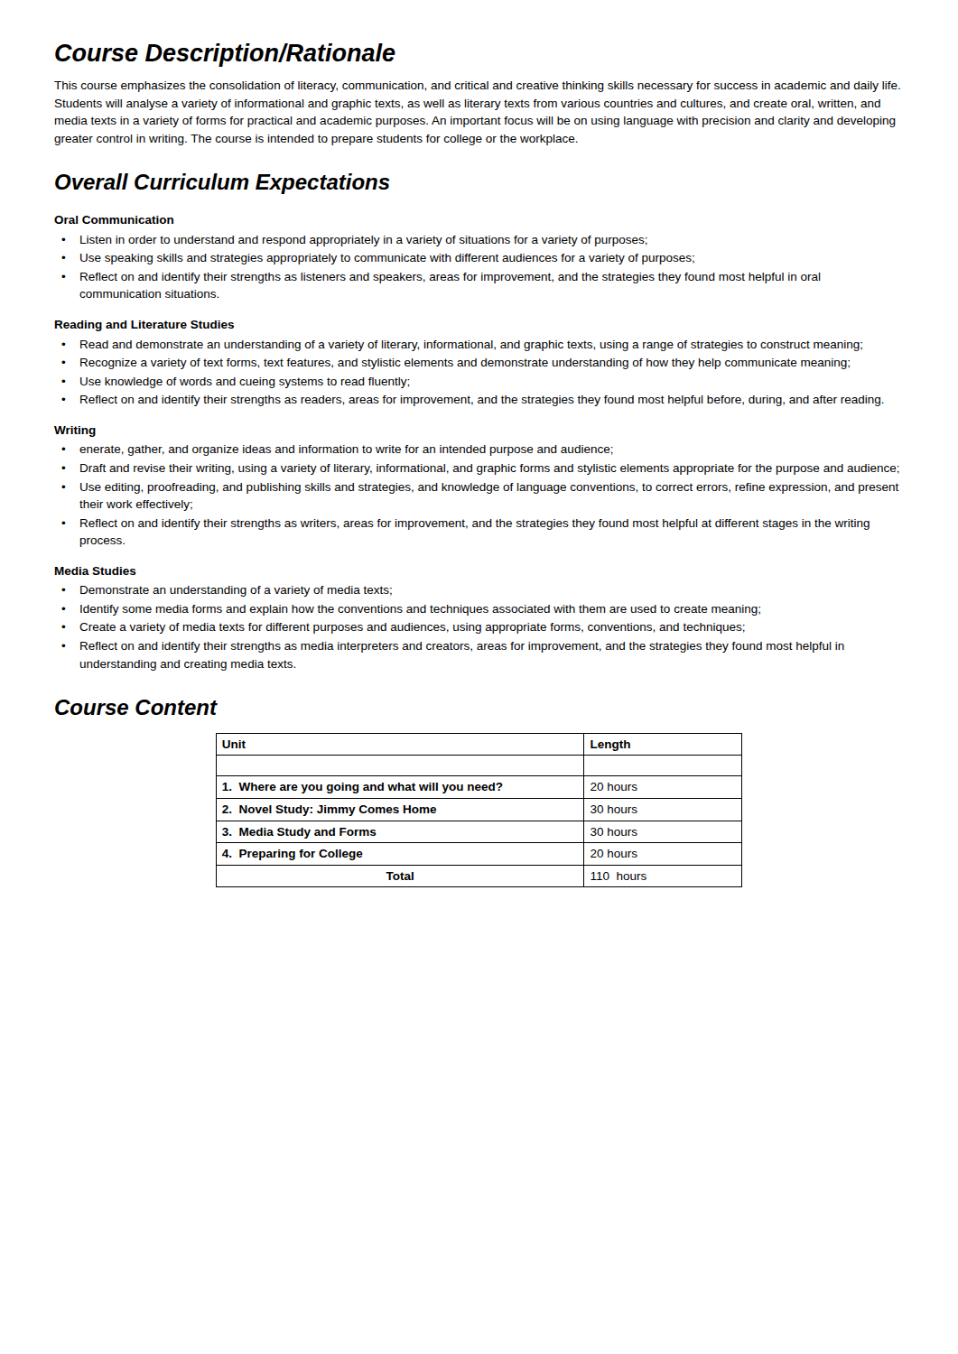Course Description/Rationale
This course emphasizes the consolidation of literacy, communication, and critical and creative thinking skills necessary for success in academic and daily life. Students will analyse a variety of informational and graphic texts, as well as literary texts from various countries and cultures, and create oral, written, and media texts in a variety of forms for practical and academic purposes. An important focus will be on using language with precision and clarity and developing greater control in writing. The course is intended to prepare students for college or the workplace.
Overall Curriculum Expectations
Oral Communication
Listen in order to understand and respond appropriately in a variety of situations for a variety of purposes;
Use speaking skills and strategies appropriately to communicate with different audiences for a variety of purposes;
Reflect on and identify their strengths as listeners and speakers, areas for improvement, and the strategies they found most helpful in oral communication situations.
Reading and Literature Studies
Read and demonstrate an understanding of a variety of literary, informational, and graphic texts, using a range of strategies to construct meaning;
Recognize a variety of text forms, text features, and stylistic elements and demonstrate understanding of how they help communicate meaning;
Use knowledge of words and cueing systems to read fluently;
Reflect on and identify their strengths as readers, areas for improvement, and the strategies they found most helpful before, during, and after reading.
Writing
enerate, gather, and organize ideas and information to write for an intended purpose and audience;
Draft and revise their writing, using a variety of literary, informational, and graphic forms and stylistic elements appropriate for the purpose and audience;
Use editing, proofreading, and publishing skills and strategies, and knowledge of language conventions, to correct errors, refine expression, and present their work effectively;
Reflect on and identify their strengths as writers, areas for improvement, and the strategies they found most helpful at different stages in the writing process.
Media Studies
Demonstrate an understanding of a variety of media texts;
Identify some media forms and explain how the conventions and techniques associated with them are used to create meaning;
Create a variety of media texts for different purposes and audiences, using appropriate forms, conventions, and techniques;
Reflect on and identify their strengths as media interpreters and creators, areas for improvement, and the strategies they found most helpful in understanding and creating media texts.
Course Content
| Unit | Length |
| --- | --- |
| 1. Where are you going and what will you need? | 20 hours |
| 2. Novel Study: Jimmy Comes Home | 30 hours |
| 3. Media Study and Forms | 30 hours |
| 4. Preparing for College | 20 hours |
| Total | 110 hours |